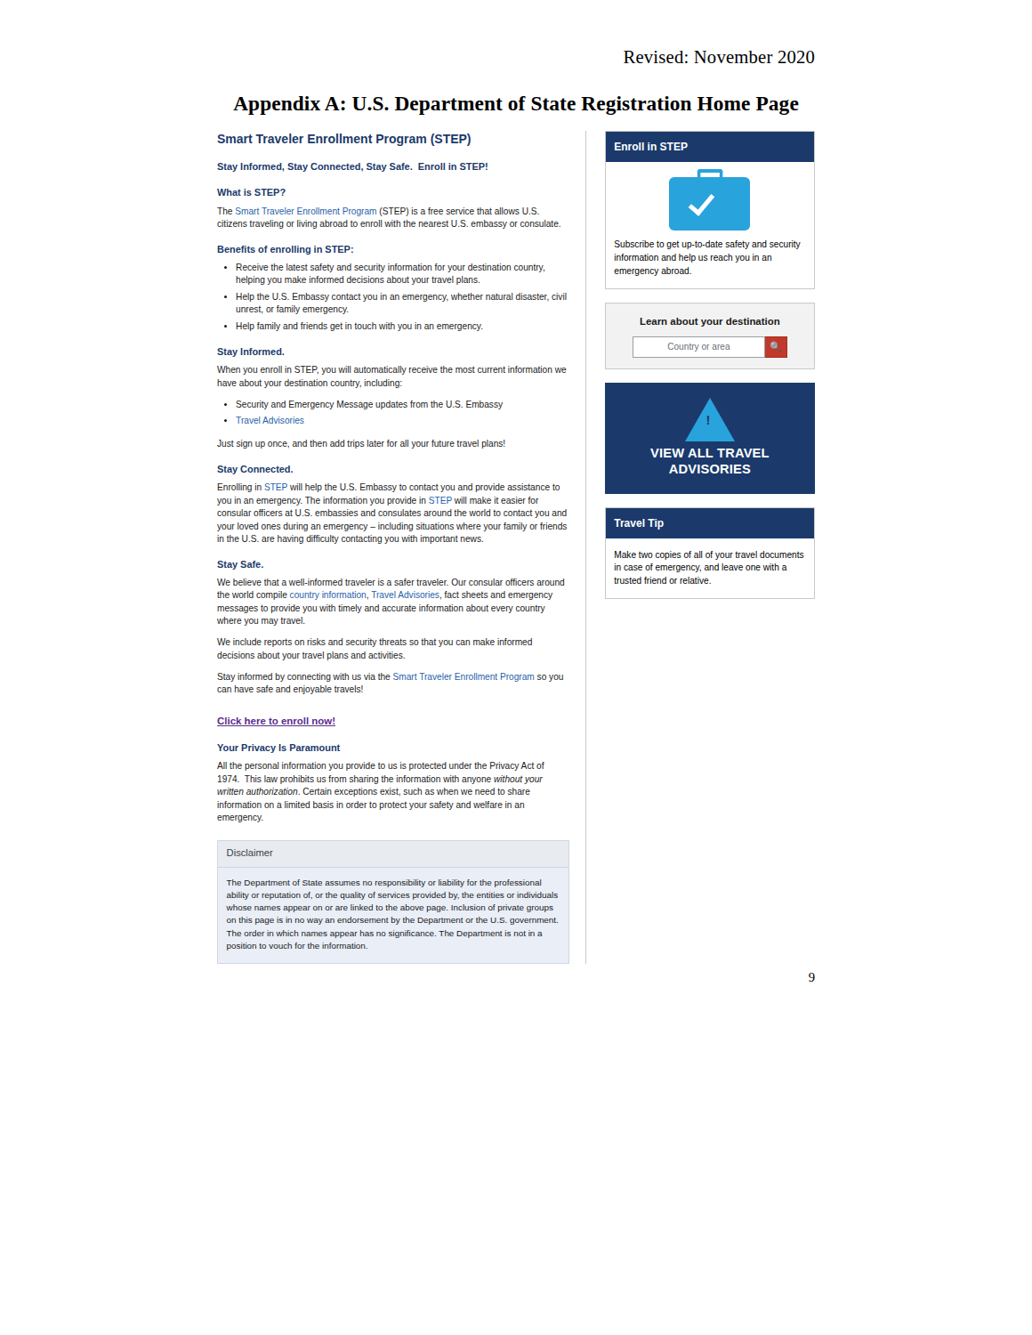Revised: November 2020
Appendix A: U.S. Department of State Registration Home Page
Smart Traveler Enrollment Program (STEP)
Stay Informed, Stay Connected, Stay Safe. Enroll in STEP!
What is STEP?
The Smart Traveler Enrollment Program (STEP) is a free service that allows U.S. citizens traveling or living abroad to enroll with the nearest U.S. embassy or consulate.
Benefits of enrolling in STEP:
Receive the latest safety and security information for your destination country, helping you make informed decisions about your travel plans.
Help the U.S. Embassy contact you in an emergency, whether natural disaster, civil unrest, or family emergency.
Help family and friends get in touch with you in an emergency.
Stay Informed.
When you enroll in STEP, you will automatically receive the most current information we have about your destination country, including:
Security and Emergency Message updates from the U.S. Embassy
Travel Advisories
Just sign up once, and then add trips later for all your future travel plans!
Stay Connected.
Enrolling in STEP will help the U.S. Embassy to contact you and provide assistance to you in an emergency. The information you provide in STEP will make it easier for consular officers at U.S. embassies and consulates around the world to contact you and your loved ones during an emergency – including situations where your family or friends in the U.S. are having difficulty contacting you with important news.
Stay Safe.
We believe that a well-informed traveler is a safer traveler. Our consular officers around the world compile country information, Travel Advisories, fact sheets and emergency messages to provide you with timely and accurate information about every country where you may travel.
We include reports on risks and security threats so that you can make informed decisions about your travel plans and activities.
Stay informed by connecting with us via the Smart Traveler Enrollment Program so you can have safe and enjoyable travels!
Click here to enroll now!
Your Privacy Is Paramount
All the personal information you provide to us is protected under the Privacy Act of 1974. This law prohibits us from sharing the information with anyone without your written authorization. Certain exceptions exist, such as when we need to share information on a limited basis in order to protect your safety and welfare in an emergency.
Disclaimer
The Department of State assumes no responsibility or liability for the professional ability or reputation of, or the quality of services provided by, the entities or individuals whose names appear on or are linked to the above page. Inclusion of private groups on this page is in no way an endorsement by the Department or the U.S. government. The order in which names appear has no significance. The Department is not in a position to vouch for the information.
Enroll in STEP
Subscribe to get up-to-date safety and security information and help us reach you in an emergency abroad.
Learn about your destination
Country or area
🔍
VIEW ALL TRAVEL
ADVISORIES
Travel Tip
Make two copies of all of your travel documents in case of emergency, and leave one with a trusted friend or relative.
9